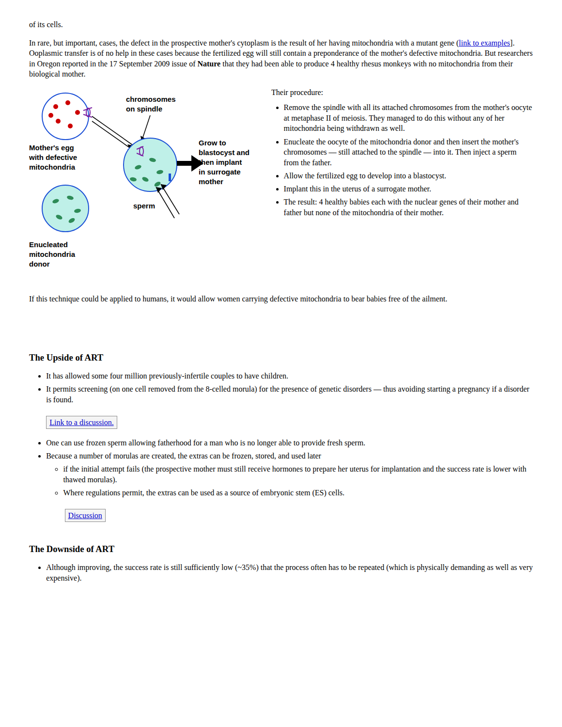of its cells.
In rare, but important, cases, the defect in the prospective mother's cytoplasm is the result of her having mitochondria with a mutant gene (link to examples]. Ooplasmic transfer is of no help in these cases because the fertilized egg will still contain a preponderance of the mother's defective mitochondria. But researchers in Oregon reported in the 17 September 2009 issue of Nature that they had been able to produce 4 healthy rhesus monkeys with no mitochondria from their biological mother.
chromosomes on spindle Mother's egg with defective mitochondria Grow to blastocyst and then implant in surrogate mother sperm Enucleated mitochondria donor
Their procedure:
Remove the spindle with all its attached chromosomes from the mother's oocyte at metaphase II of meiosis. They managed to do this without any of her mitochondria being withdrawn as well.
Enucleate the oocyte of the mitochondria donor and then insert the mother's chromosomes — still attached to the spindle — into it. Then inject a sperm from the father.
Allow the fertilized egg to develop into a blastocyst.
Implant this in the uterus of a surrogate mother.
The result: 4 healthy babies each with the nuclear genes of their mother and father but none of the mitochondria of their mother.
If this technique could be applied to humans, it would allow women carrying defective mitochondria to bear babies free of the ailment.
The Upside of ART
It has allowed some four million previously-infertile couples to have children.
It permits screening (on one cell removed from the 8-celled morula) for the presence of genetic disorders — thus avoiding starting a pregnancy if a disorder is found.
Link to a discussion.
One can use frozen sperm allowing fatherhood for a man who is no longer able to provide fresh sperm.
Because a number of morulas are created, the extras can be frozen, stored, and used later
if the initial attempt fails (the prospective mother must still receive hormones to prepare her uterus for implantation and the success rate is lower with thawed morulas).
Where regulations permit, the extras can be used as a source of embryonic stem (ES) cells.
Discussion
The Downside of ART
Although improving, the success rate is still sufficiently low (~35%) that the process often has to be repeated (which is physically demanding as well as very expensive).